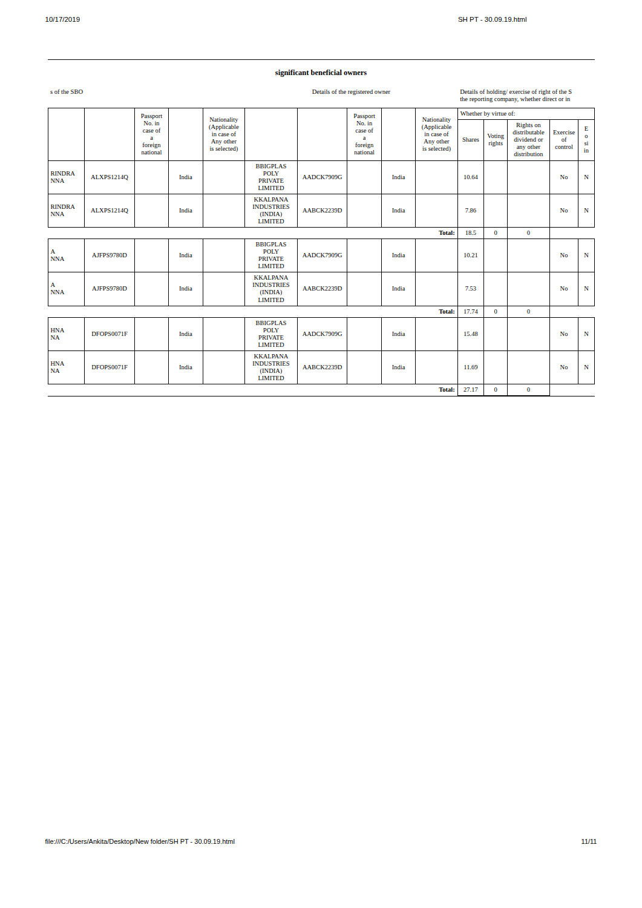10/17/2019
SH PT - 30.09.19.html
significant beneficial owners
| s of the SBO | Details of the registered owner | Details of holding/ exercise of right of the S the reporting company, whether direct or in |
| | | Passport No. in case of a foreign national | | Nationality (Applicable in case of Any other is selected) | | | Passport No. in case of a foreign national | | Nationality (Applicable in case of Any other is selected) | Whether by virtue of: |
| Shares | Voting rights | Rights on distributable dividend or any other distribution | Exercise of control | E o si in |
| RINDRA NNA | ALXPS1214Q | | India | | BBIGPLAS POLY PRIVATE LIMITED | AADCK7909G | | India | | 10.64 | | | No | N |
| RINDRA NNA | ALXPS1214Q | | India | | KKALPANA INDUSTRIES (INDIA) LIMITED | AABCK2239D | | India | | 7.86 | | | No | N |
| | Total: | 18.5 | 0 | 0 | | |
| A NNA | AJFPS9780D | | India | | BBIGPLAS POLY PRIVATE LIMITED | AADCK7909G | | India | | 10.21 | | | No | N |
| A NNA | AJFPS9780D | | India | | KKALPANA INDUSTRIES (INDIA) LIMITED | AABCK2239D | | India | | 7.53 | | | No | N |
| | Total: | 17.74 | 0 | 0 | | |
| HNA NA | DFOPS0071F | | India | | BBIGPLAS POLY PRIVATE LIMITED | AADCK7909G | | India | | 15.48 | | | No | N |
| HNA NA | DFOPS0071F | | India | | KKALPANA INDUSTRIES (INDIA) LIMITED | AABCK2239D | | India | | 11.69 | | | No | N |
| | Total: | 27.17 | 0 | 0 | | |
file:///C:/Users/Ankita/Desktop/New folder/SH PT - 30.09.19.html
11/11